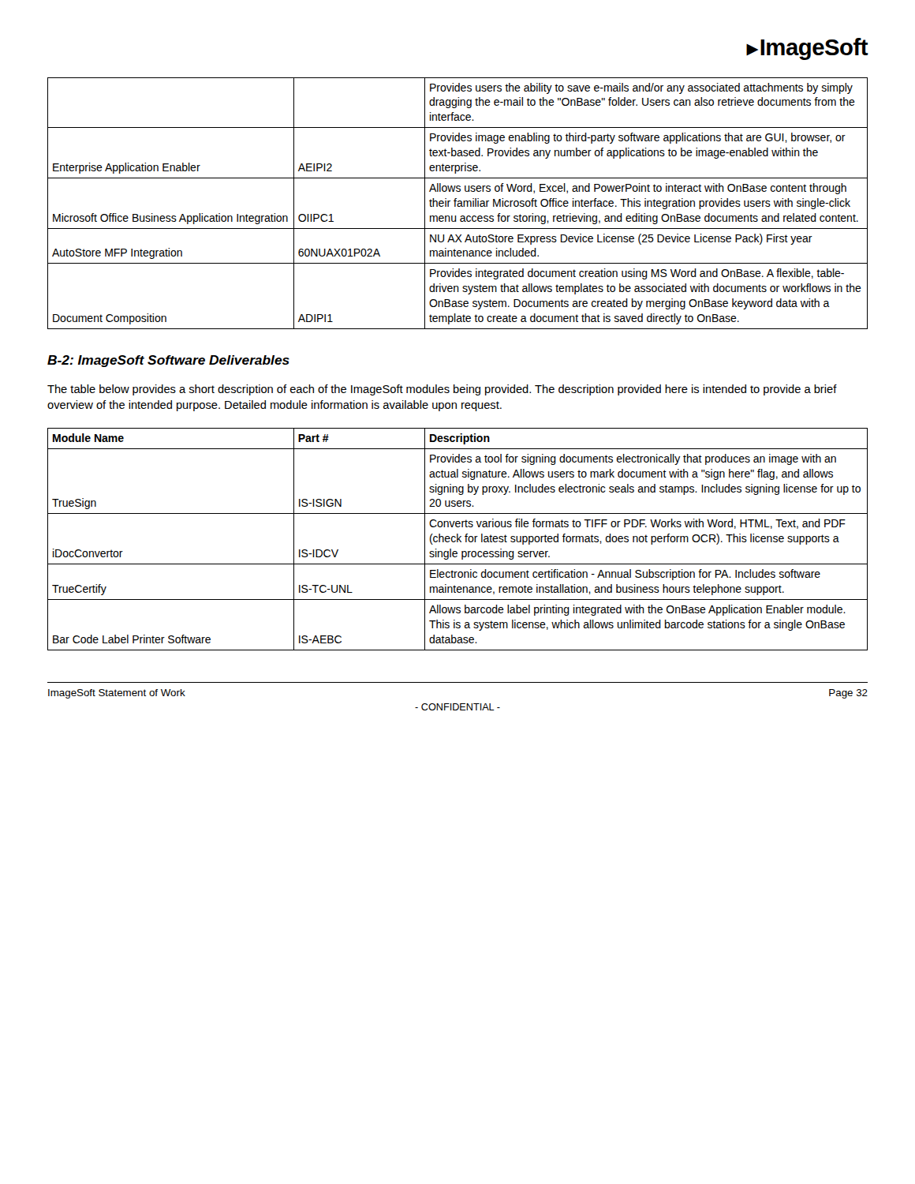▸ImageSoft
| | | Provides users the ability to save e-mails and/or any associated attachments by simply dragging the e-mail to the "OnBase" folder. Users can also retrieve documents from the interface. |
| Enterprise Application Enabler | AEIPI2 | Provides image enabling to third-party software applications that are GUI, browser, or text-based. Provides any number of applications to be image-enabled within the enterprise. |
| Microsoft Office Business Application Integration | OIIPC1 | Allows users of Word, Excel, and PowerPoint to interact with OnBase content through their familiar Microsoft Office interface. This integration provides users with single-click menu access for storing, retrieving, and editing OnBase documents and related content. |
| AutoStore MFP Integration | 60NUAX01P02A | NU AX AutoStore Express Device License (25 Device License Pack) First year maintenance included. |
| Document Composition | ADIPI1 | Provides integrated document creation using MS Word and OnBase. A flexible, table-driven system that allows templates to be associated with documents or workflows in the OnBase system. Documents are created by merging OnBase keyword data with a template to create a document that is saved directly to OnBase. |
B-2: ImageSoft Software Deliverables
The table below provides a short description of each of the ImageSoft modules being provided. The description provided here is intended to provide a brief overview of the intended purpose. Detailed module information is available upon request.
| Module Name | Part # | Description |
| --- | --- | --- |
| TrueSign | IS-ISIGN | Provides a tool for signing documents electronically that produces an image with an actual signature. Allows users to mark document with a "sign here" flag, and allows signing by proxy. Includes electronic seals and stamps. Includes signing license for up to 20 users. |
| iDocConvertor | IS-IDCV | Converts various file formats to TIFF or PDF. Works with Word, HTML, Text, and PDF (check for latest supported formats, does not perform OCR). This license supports a single processing server. |
| TrueCertify | IS-TC-UNL | Electronic document certification - Annual Subscription for PA. Includes software maintenance, remote installation, and business hours telephone support. |
| Bar Code Label Printer Software | IS-AEBC | Allows barcode label printing integrated with the OnBase Application Enabler module. This is a system license, which allows unlimited barcode stations for a single OnBase database. |
ImageSoft Statement of Work Page 32
- CONFIDENTIAL -